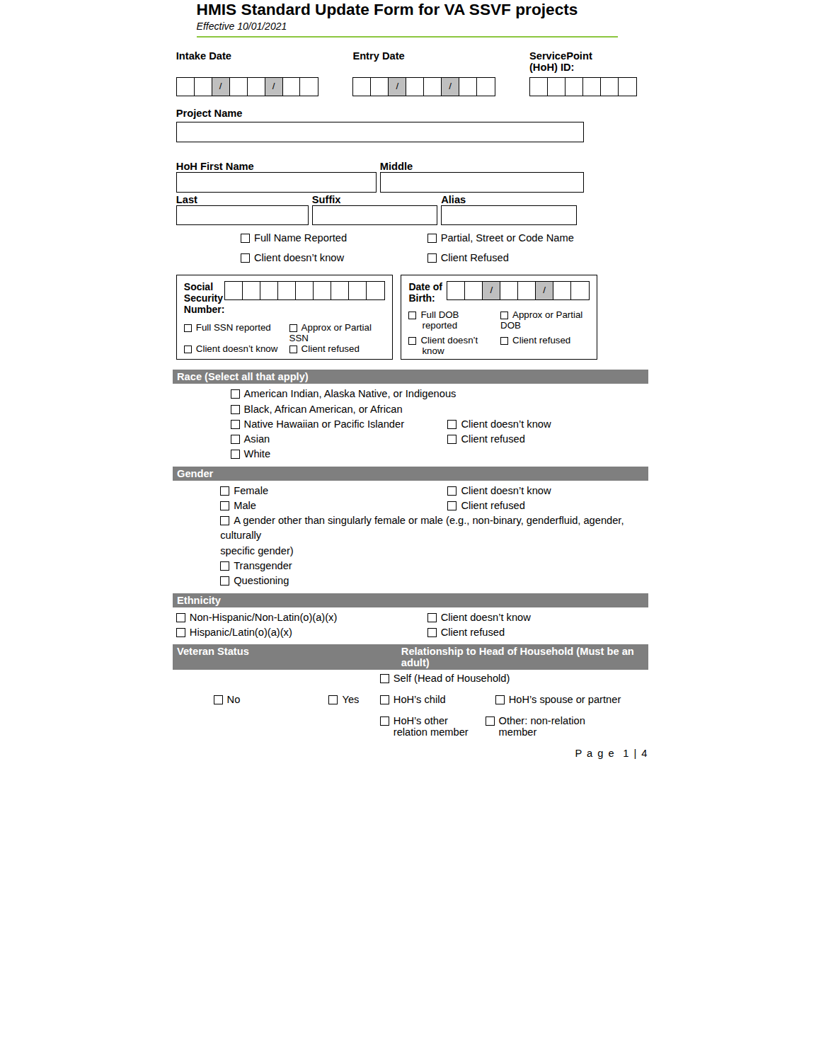HMIS Standard Update Form for VA SSVF projects
Effective 10/01/2021
| Intake Date | Entry Date | ServicePoint (HoH) ID: |
| / / | / / | |
Project Name
| HoH First Name | Middle |
| Last | Suffix | Alias |
Full Name Reported Partial, Street or Code Name
Client doesn’t know Client Refused
| / Social Security Number: / / / Full SSN reported / Approx or Partial SSN / / Client doesn’t know / Client refused / | / Date of Birth: / / / / / Full DOB reported / Approx or Partial DOB / / Client doesn’t know / Client refused / |
Race (Select all that apply)
American Indian, Alaska Native, or Indigenous
Black, African American, or African
Native Hawaiian or Pacific Islander Client doesn’t know
Asian Client refused
White
Gender
Female Client doesn’t know
Male Client refused
A gender other than singularly female or male (e.g., non-binary, genderfluid, agender, culturally
specific gender)
Transgender
Questioning
Ethnicity
Non-Hispanic/Non-Latin(o)(a)(x) Client doesn’t know
Hispanic/Latin(o)(a)(x) Client refused
Veteran Status
Relationship to Head of Household (Must be an adult)
| | Self (Head of Household) |
| No Yes | HoH’s child HoH’s spouse or partner |
| | / HoH’s other relation member / Other: non-relation member / |
P a g e 1 | 4